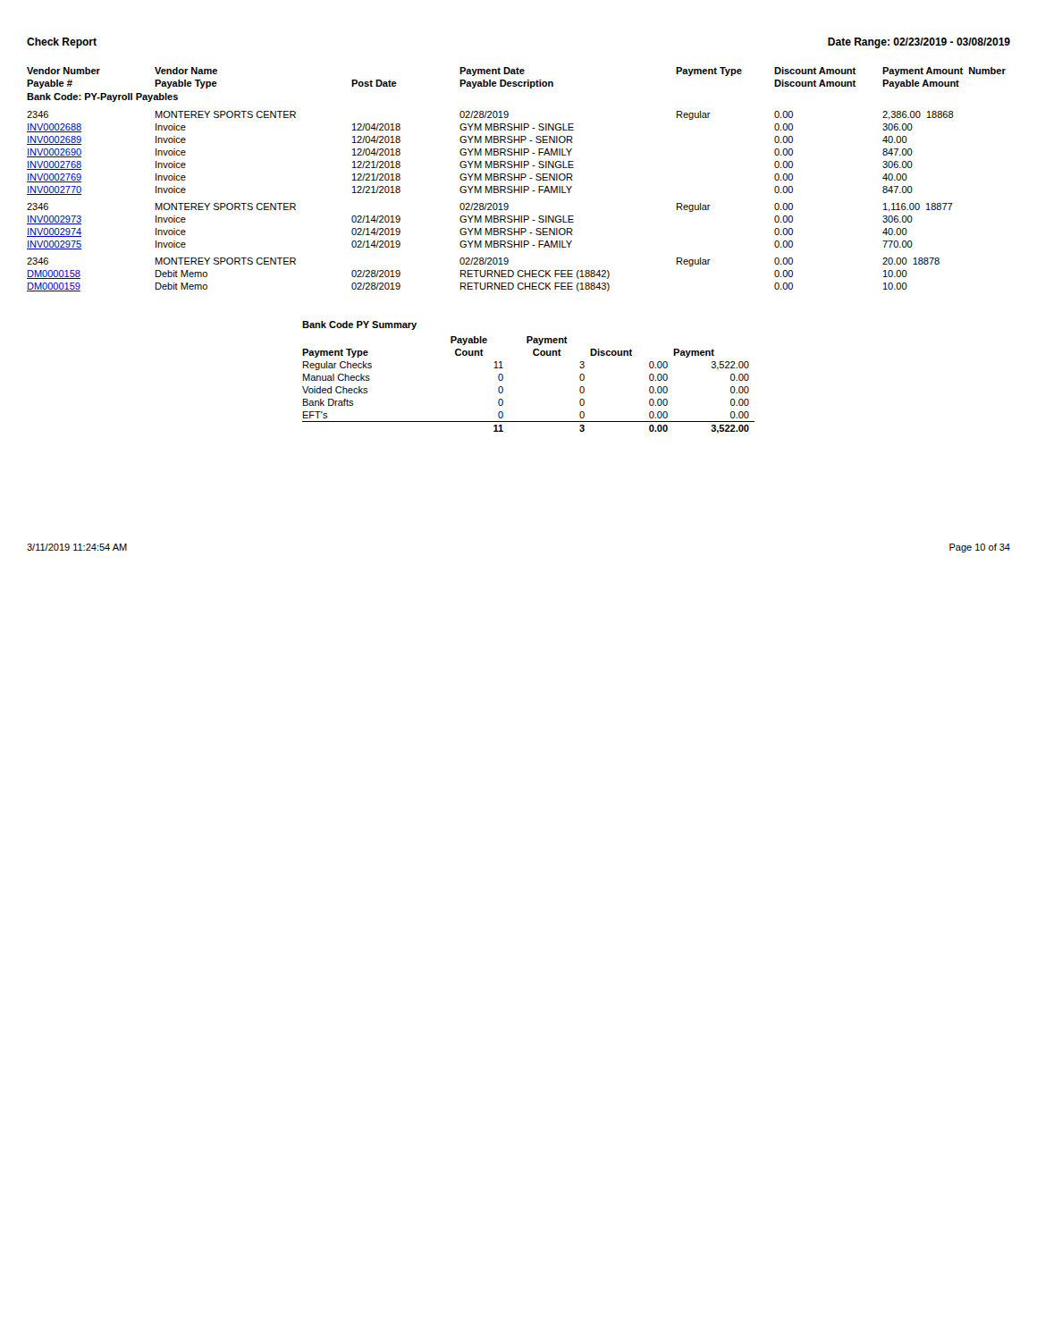Check Report
Date Range: 02/23/2019 - 03/08/2019
| Vendor Number | Vendor Name | | Payment Date | Payment Type | Discount Amount | Payment Amount Number |
| --- | --- | --- | --- | --- | --- | --- |
| Payable # | Payable Type | Post Date | Payable Description | | Discount Amount | Payable Amount |
| Bank Code: PY-Payroll Payables |
| 2346 | MONTEREY SPORTS CENTER | | 02/28/2019 | Regular | 0.00 | 2,386.00 18868 |
| INV0002688 | Invoice | 12/04/2018 | GYM MBRSHIP - SINGLE | | 0.00 | 306.00 |
| INV0002689 | Invoice | 12/04/2018 | GYM MBRSHP - SENIOR | | 0.00 | 40.00 |
| INV0002690 | Invoice | 12/04/2018 | GYM MBRSHIP - FAMILY | | 0.00 | 847.00 |
| INV0002768 | Invoice | 12/21/2018 | GYM MBRSHIP - SINGLE | | 0.00 | 306.00 |
| INV0002769 | Invoice | 12/21/2018 | GYM MBRSHP - SENIOR | | 0.00 | 40.00 |
| INV0002770 | Invoice | 12/21/2018 | GYM MBRSHIP - FAMILY | | 0.00 | 847.00 |
| 2346 | MONTEREY SPORTS CENTER | | 02/28/2019 | Regular | 0.00 | 1,116.00 18877 |
| INV0002973 | Invoice | 02/14/2019 | GYM MBRSHIP - SINGLE | | 0.00 | 306.00 |
| INV0002974 | Invoice | 02/14/2019 | GYM MBRSHP - SENIOR | | 0.00 | 40.00 |
| INV0002975 | Invoice | 02/14/2019 | GYM MBRSHIP - FAMILY | | 0.00 | 770.00 |
| 2346 | MONTEREY SPORTS CENTER | | 02/28/2019 | Regular | 0.00 | 20.00 18878 |
| DM0000158 | Debit Memo | 02/28/2019 | RETURNED CHECK FEE (18842) | | 0.00 | 10.00 |
| DM0000159 | Debit Memo | 02/28/2019 | RETURNED CHECK FEE (18843) | | 0.00 | 10.00 |
Bank Code PY Summary
| | Payable | Payment | | |
| --- | --- | --- | --- | --- |
| Payment Type | Count | Count | Discount | Payment |
| Regular Checks | 11 | 3 | 0.00 | 3,522.00 |
| Manual Checks | 0 | 0 | 0.00 | 0.00 |
| Voided Checks | 0 | 0 | 0.00 | 0.00 |
| Bank Drafts | 0 | 0 | 0.00 | 0.00 |
| EFT's | 0 | 0 | 0.00 | 0.00 |
| | 11 | 3 | 0.00 | 3,522.00 |
3/11/2019 11:24:54 AM
Page 10 of 34